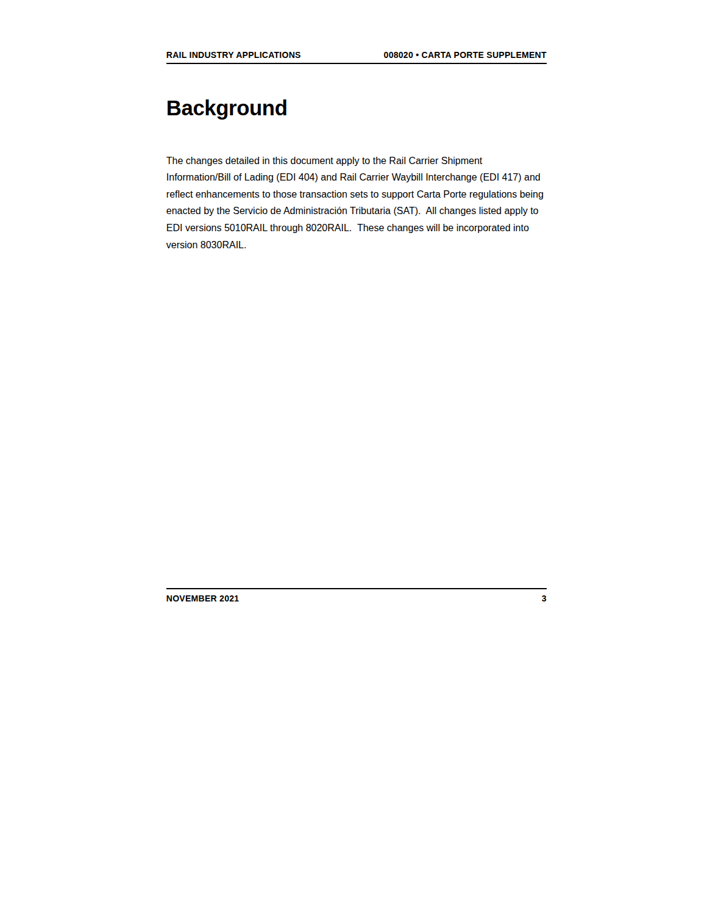RAIL INDUSTRY APPLICATIONS 008020 • CARTA PORTE SUPPLEMENT
Background
The changes detailed in this document apply to the Rail Carrier Shipment Information/Bill of Lading (EDI 404) and Rail Carrier Waybill Interchange (EDI 417) and reflect enhancements to those transaction sets to support Carta Porte regulations being enacted by the Servicio de Administración Tributaria (SAT). All changes listed apply to EDI versions 5010RAIL through 8020RAIL. These changes will be incorporated into version 8030RAIL.
NOVEMBER 2021 3